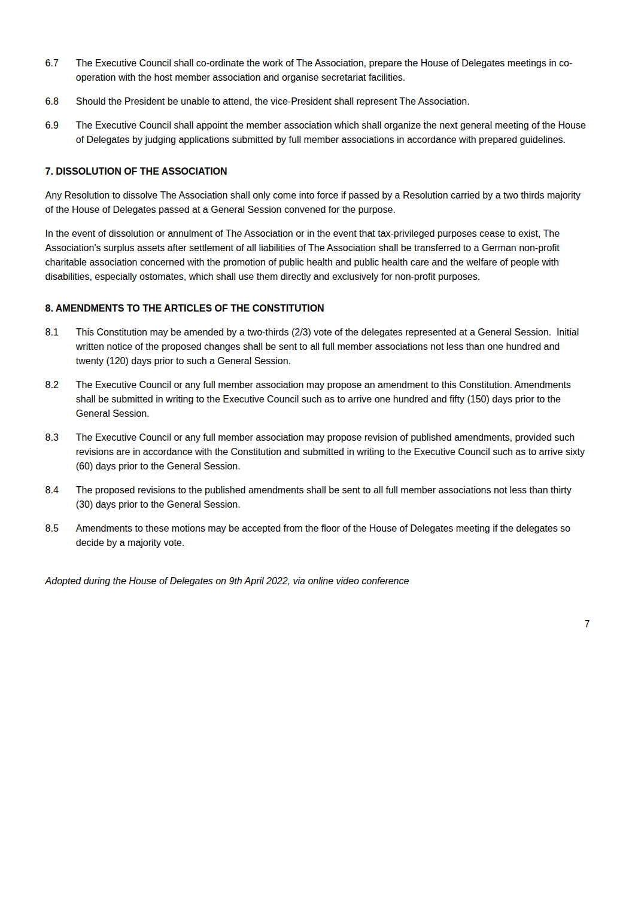6.7
The Executive Council shall co-ordinate the work of The Association, prepare the House of Delegates meetings in co-operation with the host member association and organise secretariat facilities.
6.8
Should the President be unable to attend, the vice-President shall represent The Association.
6.9
The Executive Council shall appoint the member association which shall organize the next general meeting of the House of Delegates by judging applications submitted by full member associations in accordance with prepared guidelines.
7. DISSOLUTION OF THE ASSOCIATION
Any Resolution to dissolve The Association shall only come into force if passed by a Resolution carried by a two thirds majority of the House of Delegates passed at a General Session convened for the purpose.
In the event of dissolution or annulment of The Association or in the event that tax-privileged purposes cease to exist, The Association's surplus assets after settlement of all liabilities of The Association shall be transferred to a German non-profit charitable association concerned with the promotion of public health and public health care and the welfare of people with disabilities, especially ostomates, which shall use them directly and exclusively for non-profit purposes.
8. AMENDMENTS TO THE ARTICLES OF THE CONSTITUTION
8.1
This Constitution may be amended by a two-thirds (2/3) vote of the delegates represented at a General Session. Initial written notice of the proposed changes shall be sent to all full member associations not less than one hundred and twenty (120) days prior to such a General Session.
8.2
The Executive Council or any full member association may propose an amendment to this Constitution. Amendments shall be submitted in writing to the Executive Council such as to arrive one hundred and fifty (150) days prior to the General Session.
8.3
The Executive Council or any full member association may propose revision of published amendments, provided such revisions are in accordance with the Constitution and submitted in writing to the Executive Council such as to arrive sixty (60) days prior to the General Session.
8.4
The proposed revisions to the published amendments shall be sent to all full member associations not less than thirty (30) days prior to the General Session.
8.5
Amendments to these motions may be accepted from the floor of the House of Delegates meeting if the delegates so decide by a majority vote.
Adopted during the House of Delegates on 9th April 2022, via online video conference
7